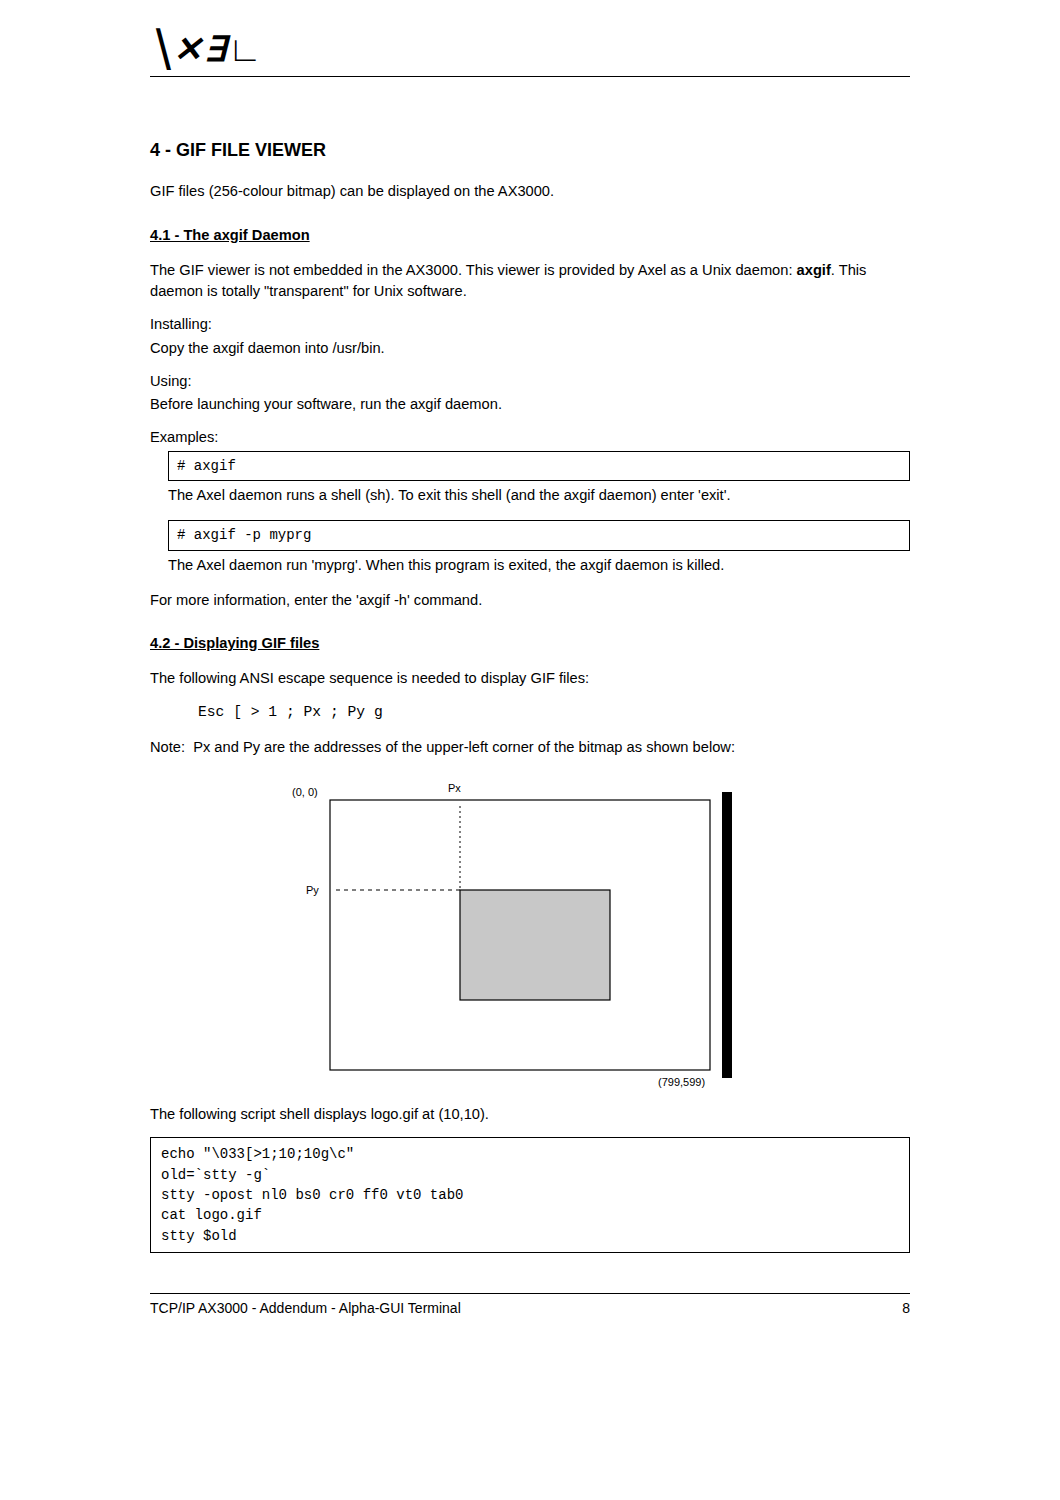╲✕∃∟
4 - GIF FILE VIEWER
GIF files (256-colour bitmap) can be displayed on the AX3000.
4.1 - The axgif Daemon
The GIF viewer is not embedded in the AX3000. This viewer is provided by Axel as a Unix daemon: axgif. This daemon is totally "transparent" for Unix software.
Installing:
Copy the axgif daemon into /usr/bin.
Using:
Before launching your software, run the axgif daemon.
Examples:
# axgif
The Axel daemon runs a shell (sh). To exit this shell (and the axgif daemon) enter 'exit'.
# axgif -p myprg
The Axel daemon run 'myprg'. When this program is exited, the axgif daemon is killed.
For more information, enter the 'axgif -h' command.
4.2 - Displaying GIF files
The following ANSI escape sequence is needed to display GIF files:
Esc [ > 1 ; Px ; Py g
Note: Px and Py are the addresses of the upper-left corner of the bitmap as shown below:
(0, 0) Px Py (799,599)
The following script shell displays logo.gif at (10,10).
echo "\033[>1;10;10g\c" old=`stty -g` stty -opost nl0 bs0 cr0 ff0 vt0 tab0 cat logo.gif stty $old
8 TCP/IP AX3000 - Addendum - Alpha-GUI Terminal